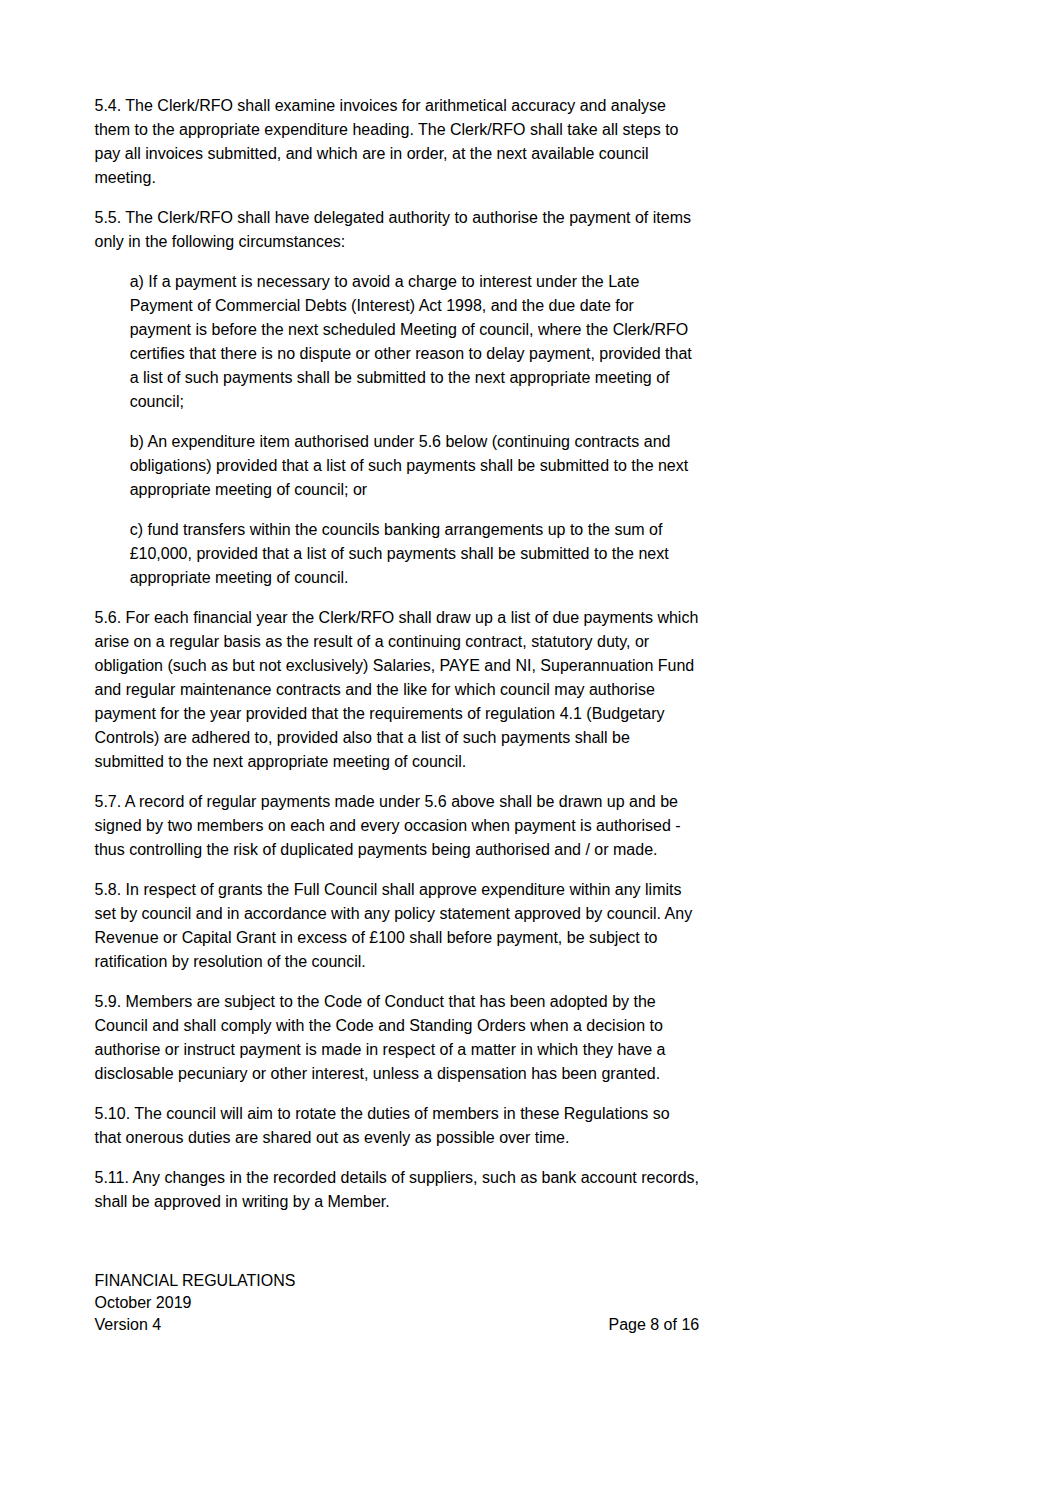5.4. The Clerk/RFO shall examine invoices for arithmetical accuracy and analyse them to the appropriate expenditure heading. The Clerk/RFO shall take all steps to pay all invoices submitted, and which are in order, at the next available council meeting.
5.5. The Clerk/RFO shall have delegated authority to authorise the payment of items only in the following circumstances:
a) If a payment is necessary to avoid a charge to interest under the Late Payment of Commercial Debts (Interest) Act 1998, and the due date for payment is before the next scheduled Meeting of council, where the Clerk/RFO certifies that there is no dispute or other reason to delay payment, provided that a list of such payments shall be submitted to the next appropriate meeting of council;
b) An expenditure item authorised under 5.6 below (continuing contracts and obligations) provided that a list of such payments shall be submitted to the next appropriate meeting of council; or
c) fund transfers within the councils banking arrangements up to the sum of £10,000, provided that a list of such payments shall be submitted to the next appropriate meeting of council.
5.6. For each financial year the Clerk/RFO shall draw up a list of due payments which arise on a regular basis as the result of a continuing contract, statutory duty, or obligation (such as but not exclusively) Salaries, PAYE and NI, Superannuation Fund and regular maintenance contracts and the like for which council may authorise payment for the year provided that the requirements of regulation 4.1 (Budgetary Controls) are adhered to, provided also that a list of such payments shall be submitted to the next appropriate meeting of council.
5.7. A record of regular payments made under 5.6 above shall be drawn up and be signed by two members on each and every occasion when payment is authorised - thus controlling the risk of duplicated payments being authorised and / or made.
5.8. In respect of grants the Full Council shall approve expenditure within any limits set by council and in accordance with any policy statement approved by council. Any Revenue or Capital Grant in excess of £100 shall before payment, be subject to ratification by resolution of the council.
5.9. Members are subject to the Code of Conduct that has been adopted by the Council and shall comply with the Code and Standing Orders when a decision to authorise or instruct payment is made in respect of a matter in which they have a disclosable pecuniary or other interest, unless a dispensation has been granted.
5.10. The council will aim to rotate the duties of members in these Regulations so that onerous duties are shared out as evenly as possible over time.
5.11. Any changes in the recorded details of suppliers, such as bank account records, shall be approved in writing by a Member.
FINANCIAL REGULATIONS
October 2019
Version 4 Page 8 of 16